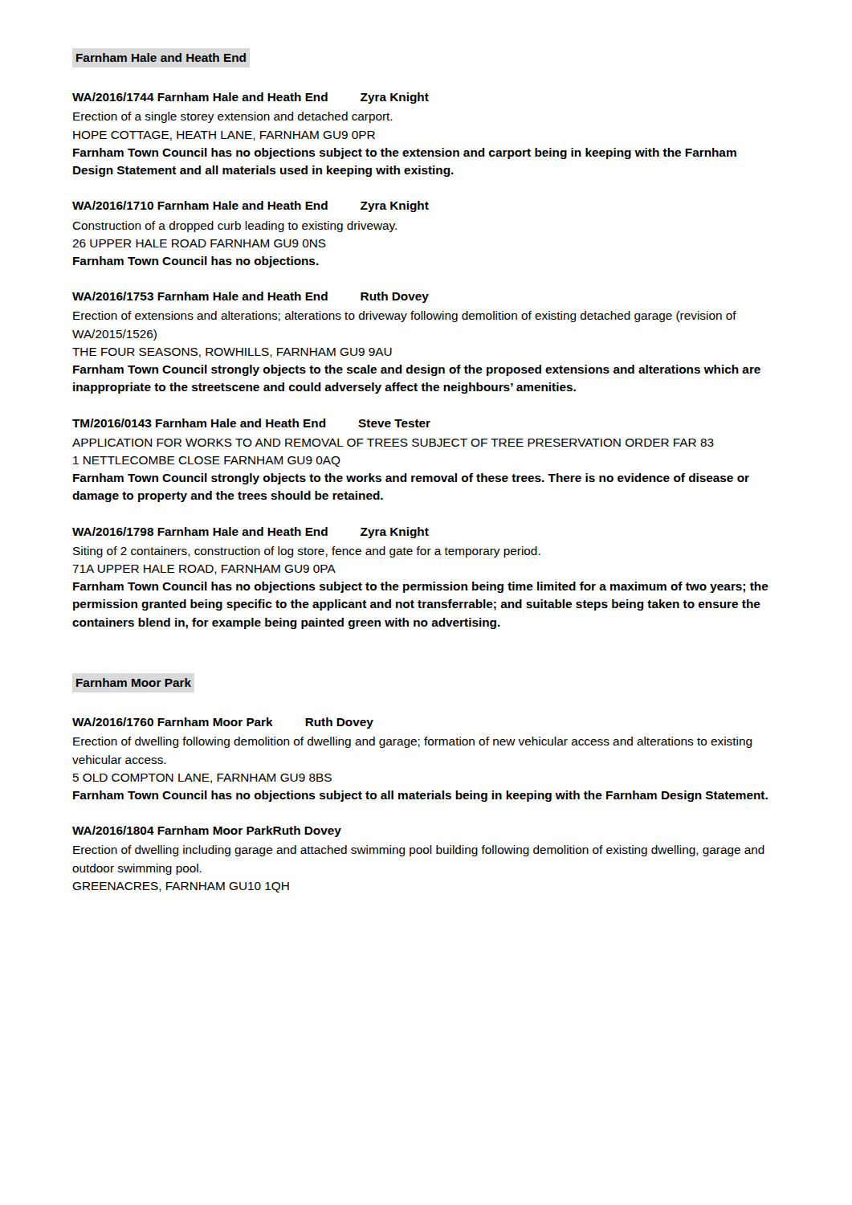Farnham Hale and Heath End
WA/2016/1744 Farnham Hale and Heath EndZyra Knight
Erection of a single storey extension and detached carport.
HOPE COTTAGE, HEATH LANE, FARNHAM GU9 0PR
Farnham Town Council has no objections subject to the extension and carport being in keeping with the Farnham Design Statement and all materials used in keeping with existing.
WA/2016/1710 Farnham Hale and Heath EndZyra Knight
Construction of a dropped curb leading to existing driveway.
26 UPPER HALE ROAD FARNHAM GU9 0NS
Farnham Town Council has no objections.
WA/2016/1753 Farnham Hale and Heath EndRuth Dovey
Erection of extensions and alterations; alterations to driveway following demolition of existing detached garage (revision of WA/2015/1526)
THE FOUR SEASONS, ROWHILLS, FARNHAM GU9 9AU
Farnham Town Council strongly objects to the scale and design of the proposed extensions and alterations which are inappropriate to the streetscene and could adversely affect the neighbours’ amenities.
TM/2016/0143 Farnham Hale and Heath EndSteve Tester
APPLICATION FOR WORKS TO AND REMOVAL OF TREES SUBJECT OF TREE PRESERVATION ORDER FAR 83
1 NETTLECOMBE CLOSE FARNHAM GU9 0AQ
Farnham Town Council strongly objects to the works and removal of these trees. There is no evidence of disease or damage to property and the trees should be retained.
WA/2016/1798 Farnham Hale and Heath EndZyra Knight
Siting of 2 containers, construction of log store, fence and gate for a temporary period.
71A UPPER HALE ROAD, FARNHAM GU9 0PA
Farnham Town Council has no objections subject to the permission being time limited for a maximum of two years; the permission granted being specific to the applicant and not transferrable; and suitable steps being taken to ensure the containers blend in, for example being painted green with no advertising.
Farnham Moor Park
WA/2016/1760 Farnham Moor ParkRuth Dovey
Erection of dwelling following demolition of dwelling and garage; formation of new vehicular access and alterations to existing vehicular access.
5 OLD COMPTON LANE, FARNHAM GU9 8BS
Farnham Town Council has no objections subject to all materials being in keeping with the Farnham Design Statement.
WA/2016/1804 Farnham Moor ParkRuth Dovey
Erection of dwelling including garage and attached swimming pool building following demolition of existing dwelling, garage and outdoor swimming pool.
GREENACRES, FARNHAM GU10 1QH